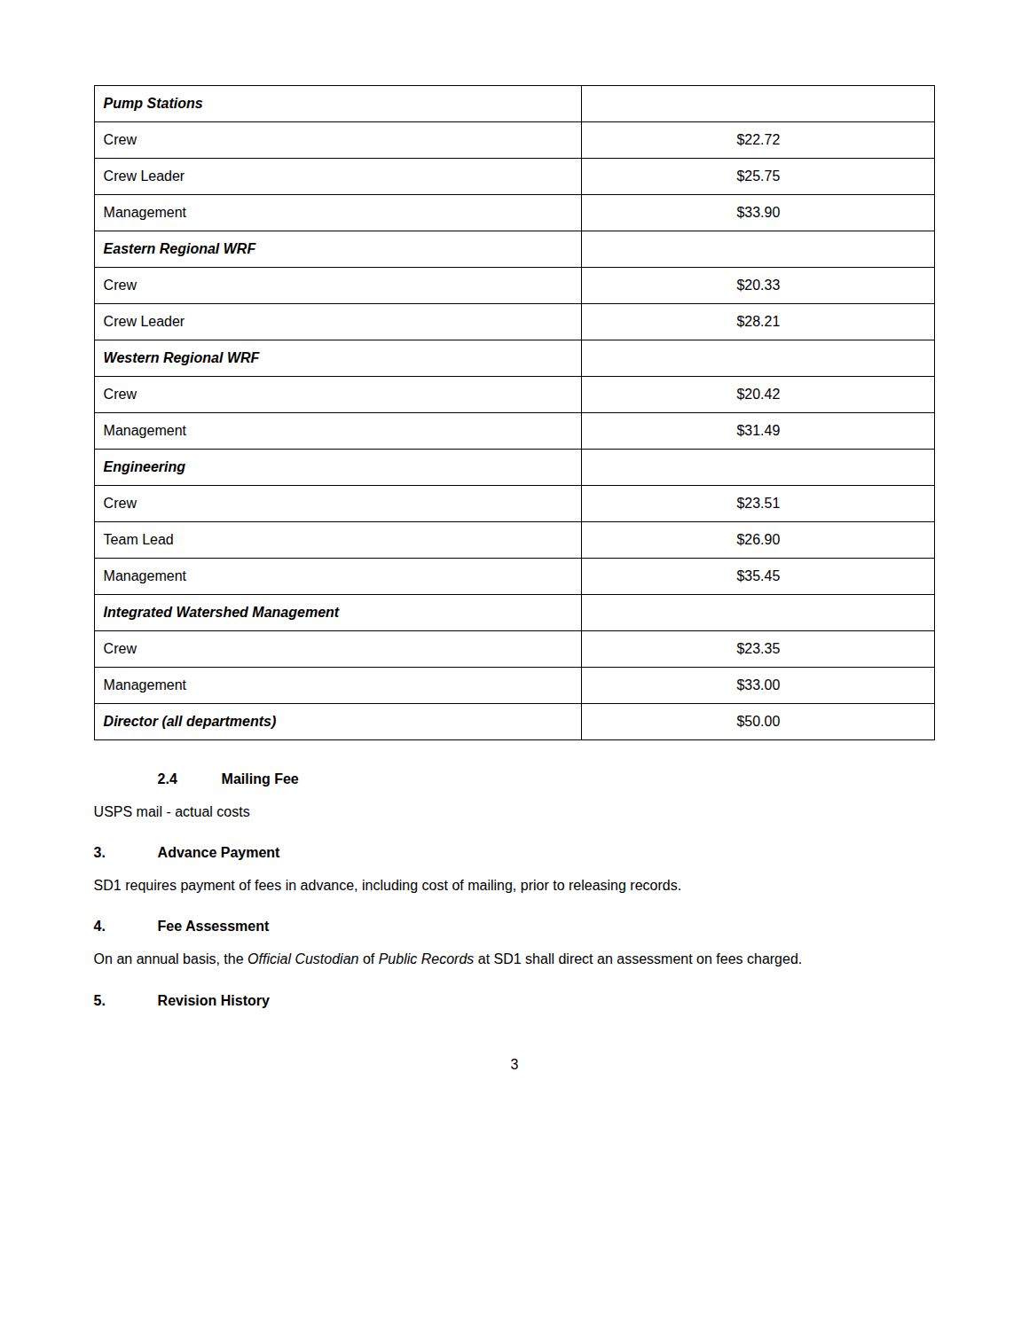| Pump Stations | |
| Crew | $22.72 |
| Crew Leader | $25.75 |
| Management | $33.90 |
| Eastern Regional WRF | |
| Crew | $20.33 |
| Crew Leader | $28.21 |
| Western Regional WRF | |
| Crew | $20.42 |
| Management | $31.49 |
| Engineering | |
| Crew | $23.51 |
| Team Lead | $26.90 |
| Management | $35.45 |
| Integrated Watershed Management | |
| Crew | $23.35 |
| Management | $33.00 |
| Director (all departments) | $50.00 |
2.4 Mailing Fee
USPS mail - actual costs
3. Advance Payment
SD1 requires payment of fees in advance, including cost of mailing, prior to releasing records.
4. Fee Assessment
On an annual basis, the Official Custodian of Public Records at SD1 shall direct an assessment on fees charged.
5. Revision History
3